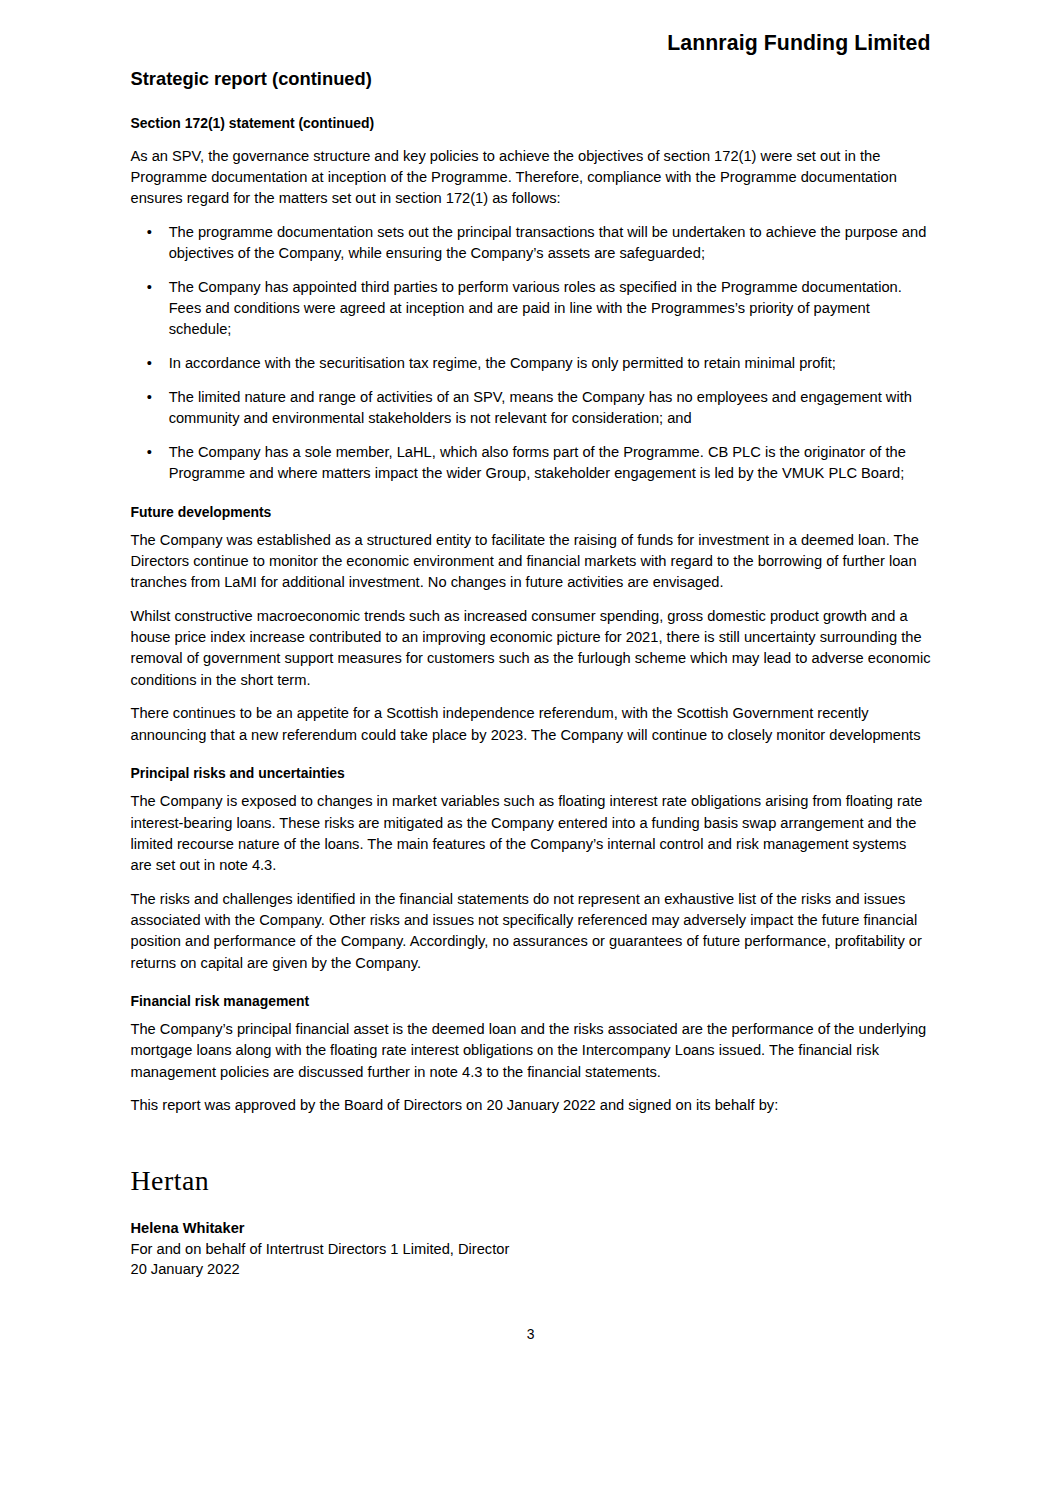Lannraig Funding Limited
Strategic report (continued)
Section 172(1) statement (continued)
As an SPV, the governance structure and key policies to achieve the objectives of section 172(1) were set out in the Programme documentation at inception of the Programme. Therefore, compliance with the Programme documentation ensures regard for the matters set out in section 172(1) as follows:
The programme documentation sets out the principal transactions that will be undertaken to achieve the purpose and objectives of the Company, while ensuring the Company’s assets are safeguarded;
The Company has appointed third parties to perform various roles as specified in the Programme documentation. Fees and conditions were agreed at inception and are paid in line with the Programmes’s priority of payment schedule;
In accordance with the securitisation tax regime, the Company is only permitted to retain minimal profit;
The limited nature and range of activities of an SPV, means the Company has no employees and engagement with community and environmental stakeholders is not relevant for consideration; and
The Company has a sole member, LaHL, which also forms part of the Programme. CB PLC is the originator of the Programme and where matters impact the wider Group, stakeholder engagement is led by the VMUK PLC Board;
Future developments
The Company was established as a structured entity to facilitate the raising of funds for investment in a deemed loan. The Directors continue to monitor the economic environment and financial markets with regard to the borrowing of further loan tranches from LaMI for additional investment. No changes in future activities are envisaged.
Whilst constructive macroeconomic trends such as increased consumer spending, gross domestic product growth and a house price index increase contributed to an improving economic picture for 2021, there is still uncertainty surrounding the removal of government support measures for customers such as the furlough scheme which may lead to adverse economic conditions in the short term.
There continues to be an appetite for a Scottish independence referendum, with the Scottish Government recently announcing that a new referendum could take place by 2023. The Company will continue to closely monitor developments
Principal risks and uncertainties
The Company is exposed to changes in market variables such as floating interest rate obligations arising from floating rate interest-bearing loans. These risks are mitigated as the Company entered into a funding basis swap arrangement and the limited recourse nature of the loans. The main features of the Company’s internal control and risk management systems are set out in note 4.3.
The risks and challenges identified in the financial statements do not represent an exhaustive list of the risks and issues associated with the Company. Other risks and issues not specifically referenced may adversely impact the future financial position and performance of the Company. Accordingly, no assurances or guarantees of future performance, profitability or returns on capital are given by the Company.
Financial risk management
The Company’s principal financial asset is the deemed loan and the risks associated are the performance of the underlying mortgage loans along with the floating rate interest obligations on the Intercompany Loans issued. The financial risk management policies are discussed further in note 4.3 to the financial statements.
This report was approved by the Board of Directors on 20 January 2022 and signed on its behalf by:
Hertan
Helena Whitaker
For and on behalf of Intertrust Directors 1 Limited, Director
20 January 2022
3